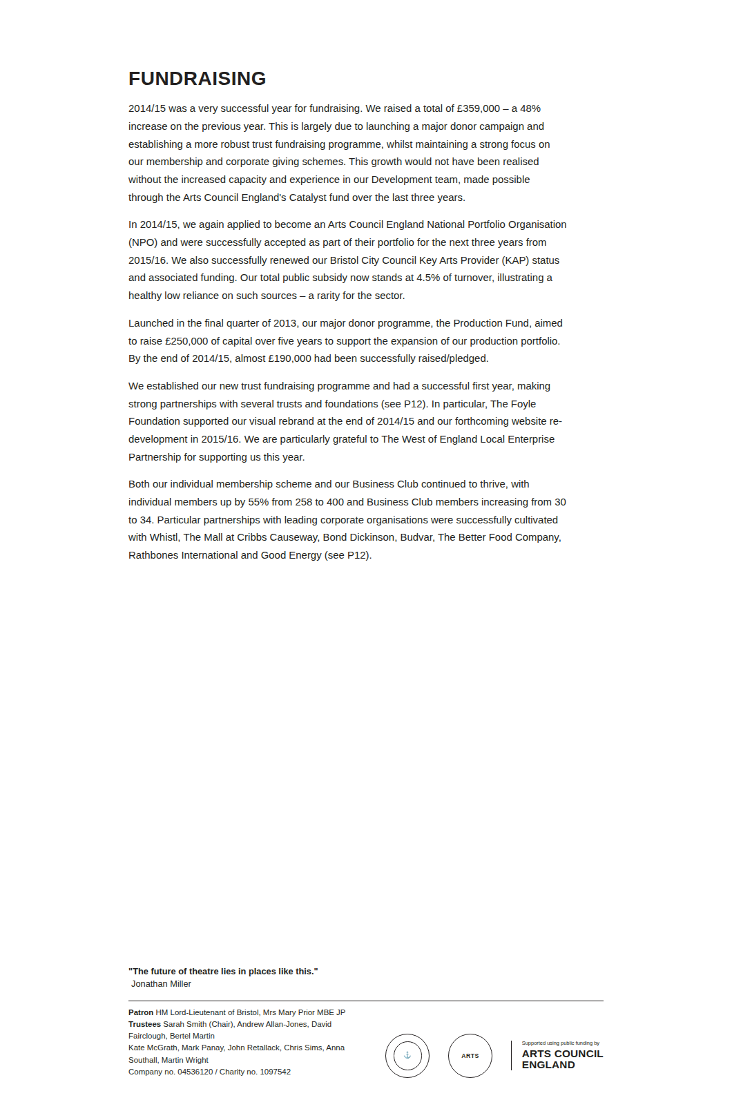FUNDRAISING
2014/15 was a very successful year for fundraising. We raised a total of £359,000 – a 48% increase on the previous year. This is largely due to launching a major donor campaign and establishing a more robust trust fundraising programme, whilst maintaining a strong focus on our membership and corporate giving schemes. This growth would not have been realised without the increased capacity and experience in our Development team, made possible through the Arts Council England's Catalyst fund over the last three years.
In 2014/15, we again applied to become an Arts Council England National Portfolio Organisation (NPO) and were successfully accepted as part of their portfolio for the next three years from 2015/16. We also successfully renewed our Bristol City Council Key Arts Provider (KAP) status and associated funding. Our total public subsidy now stands at 4.5% of turnover, illustrating a healthy low reliance on such sources – a rarity for the sector.
Launched in the final quarter of 2013, our major donor programme, the Production Fund, aimed to raise £250,000 of capital over five years to support the expansion of our production portfolio. By the end of 2014/15, almost £190,000 had been successfully raised/pledged.
We established our new trust fundraising programme and had a successful first year, making strong partnerships with several trusts and foundations (see P12). In particular, The Foyle Foundation supported our visual rebrand at the end of 2014/15 and our forthcoming website re-development in 2015/16. We are particularly grateful to The West of England Local Enterprise Partnership for supporting us this year.
Both our individual membership scheme and our Business Club continued to thrive, with individual members up by 55% from 258 to 400 and Business Club members increasing from 30 to 34. Particular partnerships with leading corporate organisations were successfully cultivated with Whistl, The Mall at Cribbs Causeway, Bond Dickinson, Budvar, The Better Food Company, Rathbones International and Good Energy (see P12).
"The future of theatre lies in places like this."
Jonathan Miller
Patron HM Lord-Lieutenant of Bristol, Mrs Mary Prior MBE JP
Trustees Sarah Smith (Chair), Andrew Allan-Jones, David Fairclough, Bertel Martin
Kate McGrath, Mark Panay, John Retallack, Chris Sims, Anna Southall, Martin Wright
Company no. 04536120 / Charity no. 1097542
⚓
ARTS
Supported using public funding by ARTS COUNCIL ENGLAND